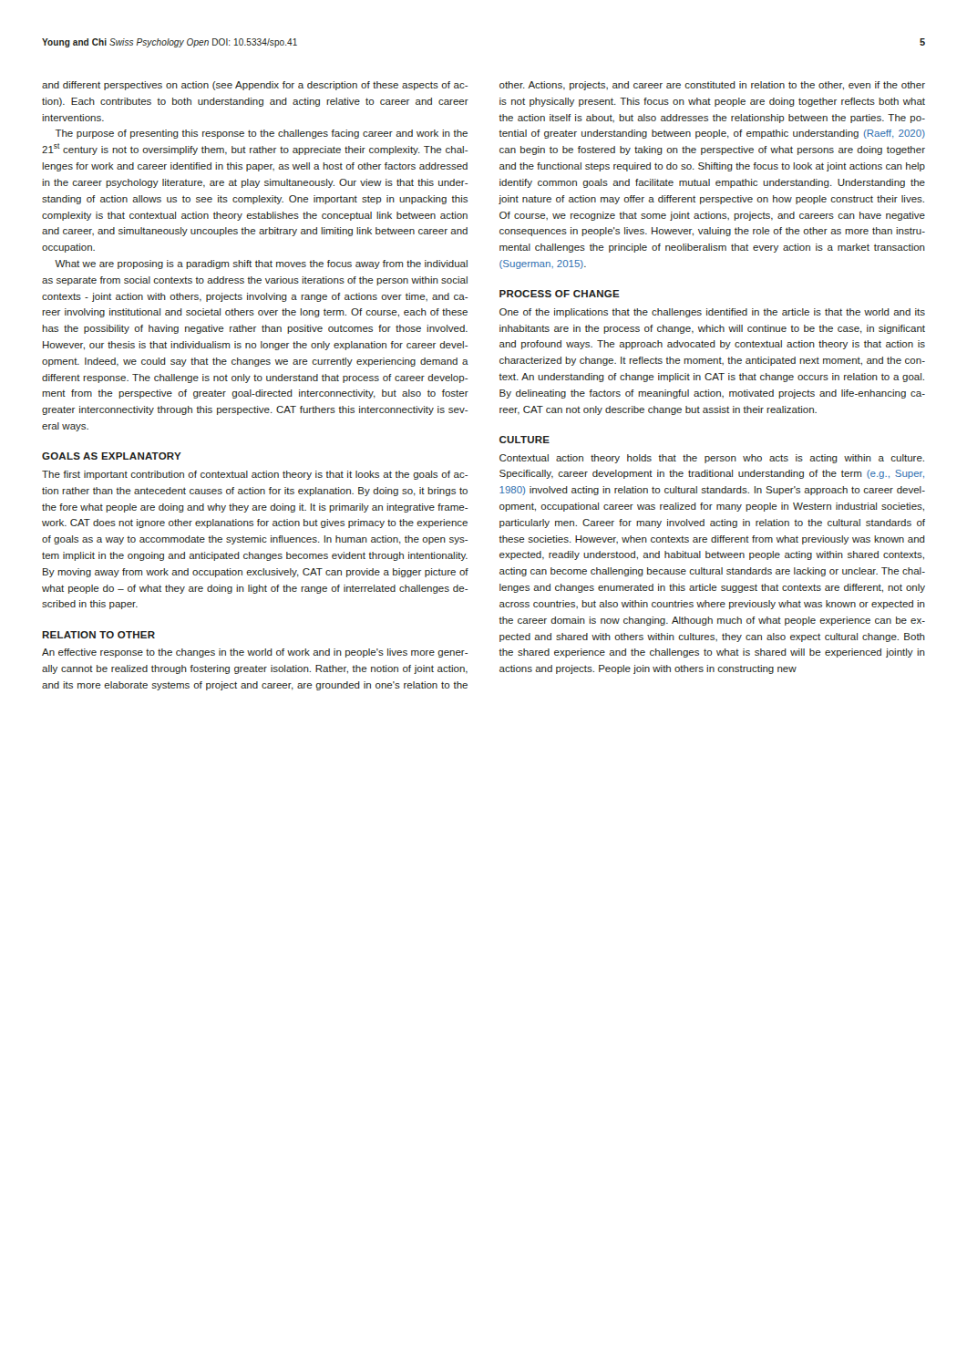Young and Chi Swiss Psychology Open DOI: 10.5334/spo.41
5
and different perspectives on action (see Appendix for a description of these aspects of action). Each contributes to both understanding and acting relative to career and career interventions.
The purpose of presenting this response to the challenges facing career and work in the 21st century is not to oversimplify them, but rather to appreciate their complexity. The challenges for work and career identified in this paper, as well a host of other factors addressed in the career psychology literature, are at play simultaneously. Our view is that this understanding of action allows us to see its complexity. One important step in unpacking this complexity is that contextual action theory establishes the conceptual link between action and career, and simultaneously uncouples the arbitrary and limiting link between career and occupation.
What we are proposing is a paradigm shift that moves the focus away from the individual as separate from social contexts to address the various iterations of the person within social contexts - joint action with others, projects involving a range of actions over time, and career involving institutional and societal others over the long term. Of course, each of these has the possibility of having negative rather than positive outcomes for those involved. However, our thesis is that individualism is no longer the only explanation for career development. Indeed, we could say that the changes we are currently experiencing demand a different response. The challenge is not only to understand that process of career development from the perspective of greater goal-directed interconnectivity, but also to foster greater interconnectivity through this perspective. CAT furthers this interconnectivity is several ways.
Goals as Explanatory
The first important contribution of contextual action theory is that it looks at the goals of action rather than the antecedent causes of action for its explanation. By doing so, it brings to the fore what people are doing and why they are doing it. It is primarily an integrative framework. CAT does not ignore other explanations for action but gives primacy to the experience of goals as a way to accommodate the systemic influences. In human action, the open system implicit in the ongoing and anticipated changes becomes evident through intentionality. By moving away from work and occupation exclusively, CAT can provide a bigger picture of what people do – of what they are doing in light of the range of interrelated challenges described in this paper.
Relation to Other
An effective response to the changes in the world of work and in people's lives more generally cannot be realized through fostering greater isolation. Rather, the notion of joint action, and its more elaborate systems of project and career, are grounded in one's relation to the other. Actions, projects, and career are constituted in relation to the other, even if the other is not physically present. This focus on what people are doing together reflects both what the action itself is about, but also addresses the relationship between the parties. The potential of greater understanding between people, of empathic understanding (Raeff, 2020) can begin to be fostered by taking on the perspective of what persons are doing together and the functional steps required to do so. Shifting the focus to look at joint actions can help identify common goals and facilitate mutual empathic understanding. Understanding the joint nature of action may offer a different perspective on how people construct their lives. Of course, we recognize that some joint actions, projects, and careers can have negative consequences in people's lives. However, valuing the role of the other as more than instrumental challenges the principle of neoliberalism that every action is a market transaction (Sugerman, 2015).
Process of Change
One of the implications that the challenges identified in the article is that the world and its inhabitants are in the process of change, which will continue to be the case, in significant and profound ways. The approach advocated by contextual action theory is that action is characterized by change. It reflects the moment, the anticipated next moment, and the context. An understanding of change implicit in CAT is that change occurs in relation to a goal. By delineating the factors of meaningful action, motivated projects and life-enhancing career, CAT can not only describe change but assist in their realization.
Culture
Contextual action theory holds that the person who acts is acting within a culture. Specifically, career development in the traditional understanding of the term (e.g., Super, 1980) involved acting in relation to cultural standards. In Super's approach to career development, occupational career was realized for many people in Western industrial societies, particularly men. Career for many involved acting in relation to the cultural standards of these societies. However, when contexts are different from what previously was known and expected, readily understood, and habitual between people acting within shared contexts, acting can become challenging because cultural standards are lacking or unclear. The challenges and changes enumerated in this article suggest that contexts are different, not only across countries, but also within countries where previously what was known or expected in the career domain is now changing. Although much of what people experience can be expected and shared with others within cultures, they can also expect cultural change. Both the shared experience and the challenges to what is shared will be experienced jointly in actions and projects. People join with others in constructing new